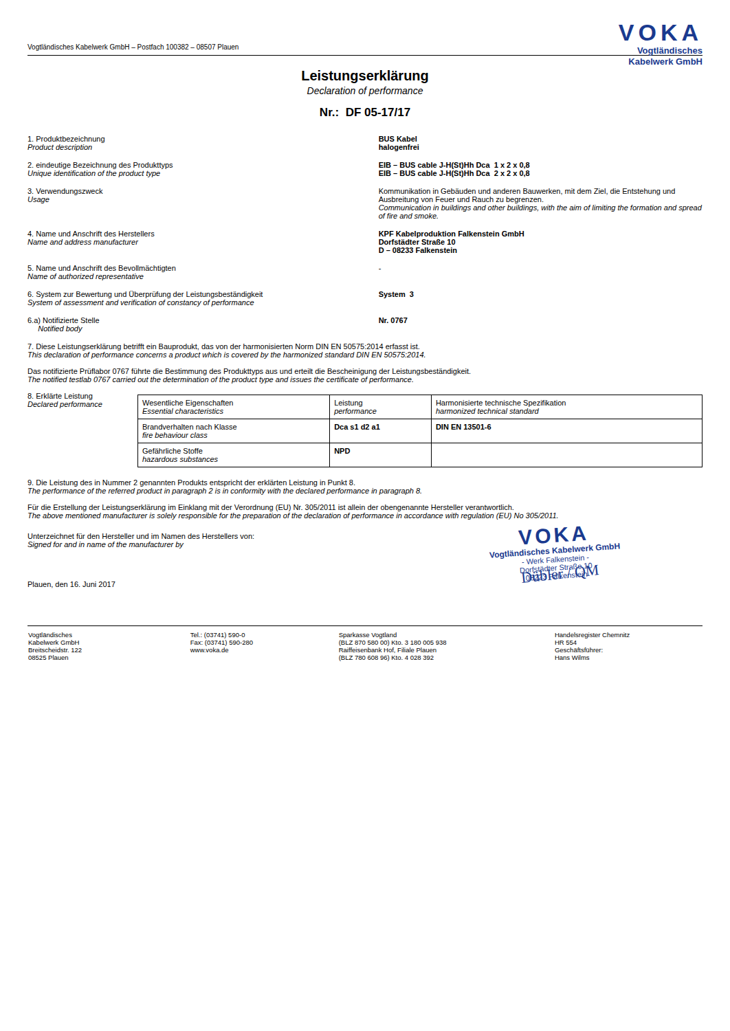VOKA
Vogtländisches
Kabelwerk GmbH
Vogtländisches Kabelwerk GmbH – Postfach 100382 – 08507 Plauen
Leistungserklärung
Declaration of performance
Nr.: DF 05-17/17
| 1. Produktbezeichnung Product description | BUS Kabel halogenfrei |
| 2. eindeutige Bezeichnung des Produkttyps Unique identification of the product type | EIB – BUS cable J-H(St)Hh Dca 1 x 2 x 0,8 EIB – BUS cable J-H(St)Hh Dca 2 x 2 x 0,8 |
| 3. Verwendungszweck Usage | Kommunikation in Gebäuden und anderen Bauwerken, mit dem Ziel, die Entstehung und Ausbreitung von Feuer und Rauch zu begrenzen. Communication in buildings and other buildings, with the aim of limiting the formation and spread of fire and smoke. |
| 4. Name und Anschrift des Herstellers Name and address manufacturer | KPF Kabelproduktion Falkenstein GmbH Dorfstädter Straße 10 D – 08233 Falkenstein |
| 5. Name und Anschrift des Bevollmächtigten Name of authorized representative | - |
| 6. System zur Bewertung und Überprüfung der Leistungsbeständigkeit System of assessment and verification of constancy of performance | System 3 |
| 6.a) Notifizierte Stelle Notified body | Nr. 0767 |
7. Diese Leistungserklärung betrifft ein Bauprodukt, das von der harmonisierten Norm DIN EN 50575:2014 erfasst ist.
This declaration of performance concerns a product which is covered by the harmonized standard DIN EN 50575:2014.
Das notifizierte Prüflabor 0767 führte die Bestimmung des Produkttyps aus und erteilt die Bescheinigung der Leistungsbeständigkeit.
The notified testlab 0767 carried out the determination of the product type and issues the certificate of performance.
8. Erklärte Leistung
Declared performance
| Wesentliche Eigenschaften Essential characteristics | Leistung performance | Harmonisierte technische Spezifikation harmonized technical standard |
| Brandverhalten nach Klasse fire behaviour class | Dca s1 d2 a1 | DIN EN 13501-6 |
| Gefährliche Stoffe hazardous substances | NPD | |
9. Die Leistung des in Nummer 2 genannten Produkts entspricht der erklärten Leistung in Punkt 8.
The performance of the referred product in paragraph 2 is in conformity with the declared performance in paragraph 8.
Für die Erstellung der Leistungserklärung im Einklang mit der Verordnung (EU) Nr. 305/2011 ist allein der obengenannte Hersteller verantwortlich.
The above mentioned manufacturer is solely responsible for the preparation of the declaration of performance in accordance with regulation (EU) No 305/2011.
Unterzeichnet für den Hersteller und im Namen des Herstellers von:
Signed for and in name of the manufacturer by
VOKA
Vogtländisches Kabelwerk GmbH
- Werk Falkenstein -
Dorfstädter Straße 10
08223 Falkenstein
Dübler / QM
Plauen, den 16. Juni 2017
| Vogtländisches Kabelwerk GmbH Breitscheidstr. 122 08525 Plauen | Tel.: (03741) 590-0 Fax: (03741) 590-280 www.voka.de | Sparkasse Vogtland (BLZ 870 580 00) Kto. 3 180 005 938 Raiffeisenbank Hof, Filiale Plauen (BLZ 780 608 96) Kto. 4 028 392 | Handelsregister Chemnitz HR 554 Geschäftsführer: Hans Wilms |